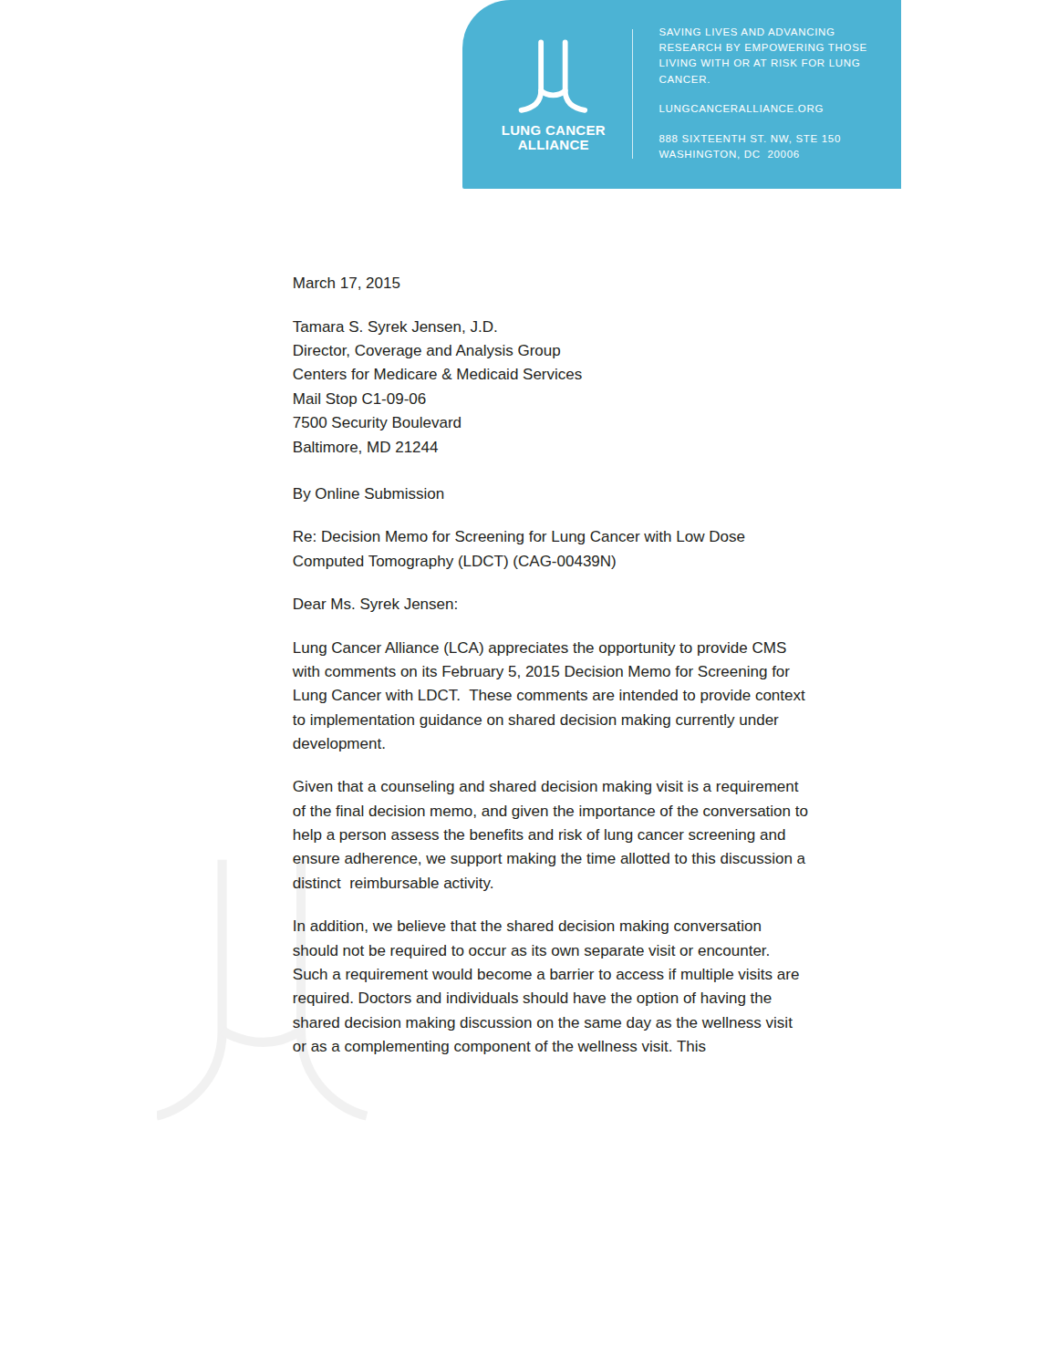Lung Cancer
Alliance
Saving lives and advancing research by empowering those living with or at risk for lung cancer.
LungCancerAlliance.org
888 Sixteenth St. NW, Ste 150
Washington, DC 20006
March 17, 2015
Tamara S. Syrek Jensen, J.D.
Director, Coverage and Analysis Group
Centers for Medicare & Medicaid Services
Mail Stop C1-09-06
7500 Security Boulevard
Baltimore, MD 21244
By Online Submission
Re: Decision Memo for Screening for Lung Cancer with Low Dose Computed Tomography (LDCT) (CAG-00439N)
Dear Ms. Syrek Jensen:
Lung Cancer Alliance (LCA) appreciates the opportunity to provide CMS with comments on its February 5, 2015 Decision Memo for Screening for Lung Cancer with LDCT. These comments are intended to provide context to implementation guidance on shared decision making currently under development.
Given that a counseling and shared decision making visit is a requirement of the final decision memo, and given the importance of the conversation to help a person assess the benefits and risk of lung cancer screening and ensure adherence, we support making the time allotted to this discussion a distinct reimbursable activity.
In addition, we believe that the shared decision making conversation should not be required to occur as its own separate visit or encounter. Such a requirement would become a barrier to access if multiple visits are required. Doctors and individuals should have the option of having the shared decision making discussion on the same day as the wellness visit or as a complementing component of the wellness visit. This